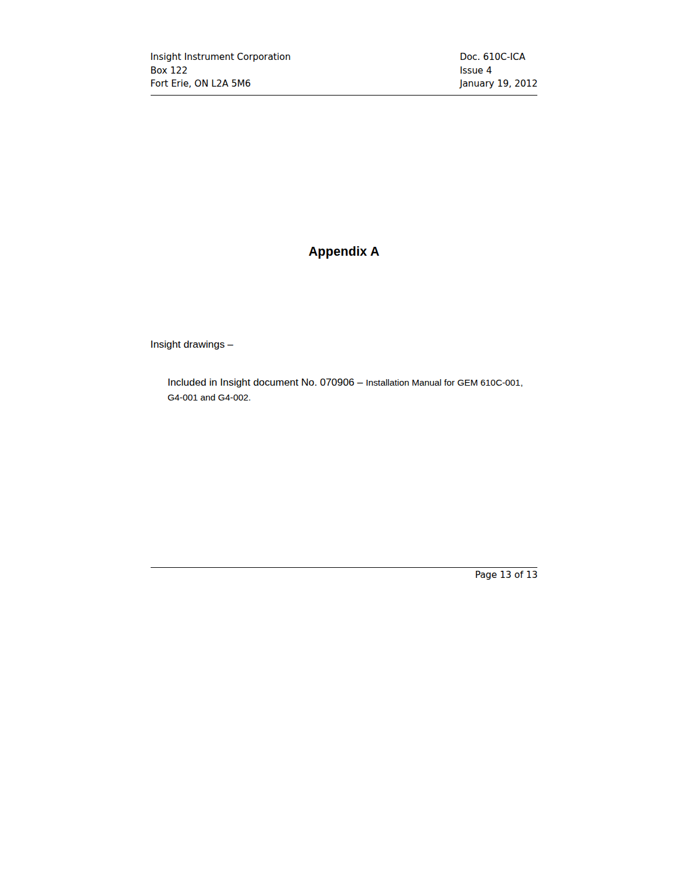Insight Instrument Corporation
Box 122
Fort Erie, ON L2A 5M6
Doc. 610C-ICA
Issue 4
January 19, 2012
Appendix A
Insight drawings –
Included in Insight document No. 070906 – Installation Manual for GEM 610C-001,
G4-001 and G4-002.
Page 13 of 13